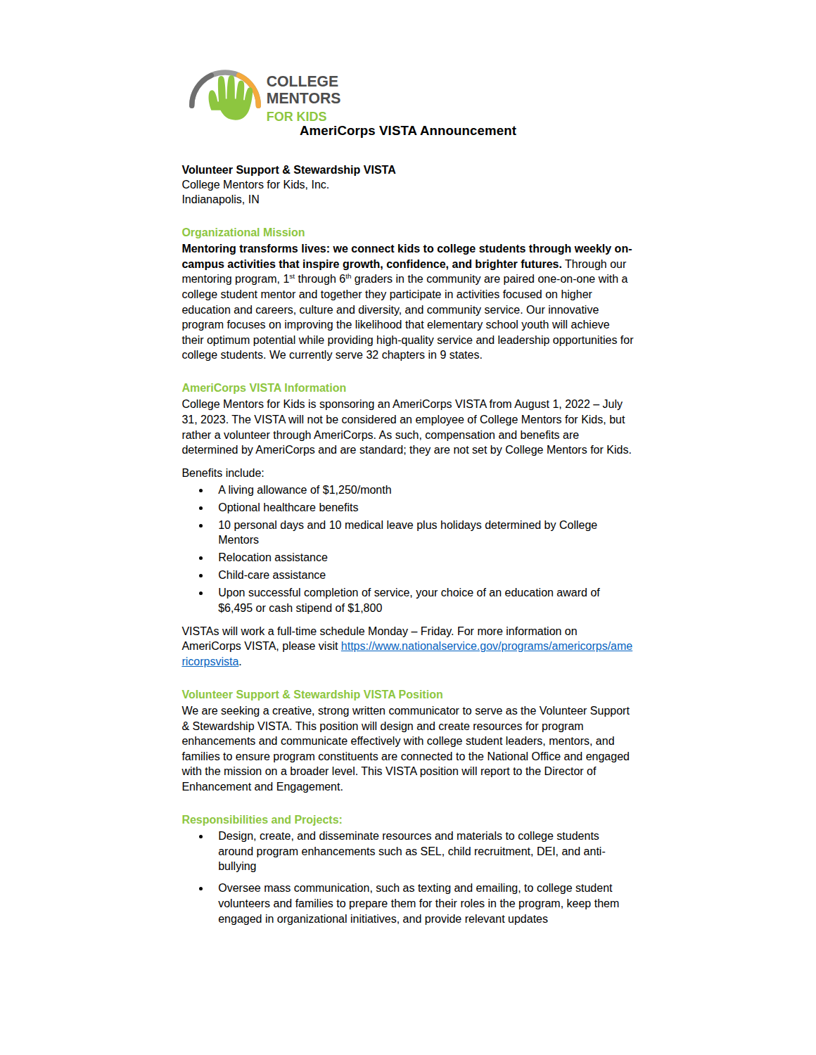College Mentors for Kids COLLEGE MENTORS FOR KIDS
AmeriCorps VISTA Announcement
Volunteer Support & Stewardship VISTA
College Mentors for Kids, Inc.
Indianapolis, IN
Organizational Mission
Mentoring transforms lives: we connect kids to college students through weekly on-campus activities that inspire growth, confidence, and brighter futures. Through our mentoring program, 1st through 6th graders in the community are paired one-on-one with a college student mentor and together they participate in activities focused on higher education and careers, culture and diversity, and community service. Our innovative program focuses on improving the likelihood that elementary school youth will achieve their optimum potential while providing high-quality service and leadership opportunities for college students. We currently serve 32 chapters in 9 states.
AmeriCorps VISTA Information
College Mentors for Kids is sponsoring an AmeriCorps VISTA from August 1, 2022 – July 31, 2023. The VISTA will not be considered an employee of College Mentors for Kids, but rather a volunteer through AmeriCorps. As such, compensation and benefits are determined by AmeriCorps and are standard; they are not set by College Mentors for Kids.
Benefits include:
A living allowance of $1,250/month
Optional healthcare benefits
10 personal days and 10 medical leave plus holidays determined by College Mentors
Relocation assistance
Child-care assistance
Upon successful completion of service, your choice of an education award of $6,495 or cash stipend of $1,800
VISTAs will work a full-time schedule Monday – Friday. For more information on AmeriCorps VISTA, please visit https://www.nationalservice.gov/programs/americorps/americorpsvista.
Volunteer Support & Stewardship VISTA Position
We are seeking a creative, strong written communicator to serve as the Volunteer Support & Stewardship VISTA. This position will design and create resources for program enhancements and communicate effectively with college student leaders, mentors, and families to ensure program constituents are connected to the National Office and engaged with the mission on a broader level. This VISTA position will report to the Director of Enhancement and Engagement.
Responsibilities and Projects:
Design, create, and disseminate resources and materials to college students around program enhancements such as SEL, child recruitment, DEI, and anti-bullying
Oversee mass communication, such as texting and emailing, to college student volunteers and families to prepare them for their roles in the program, keep them engaged in organizational initiatives, and provide relevant updates